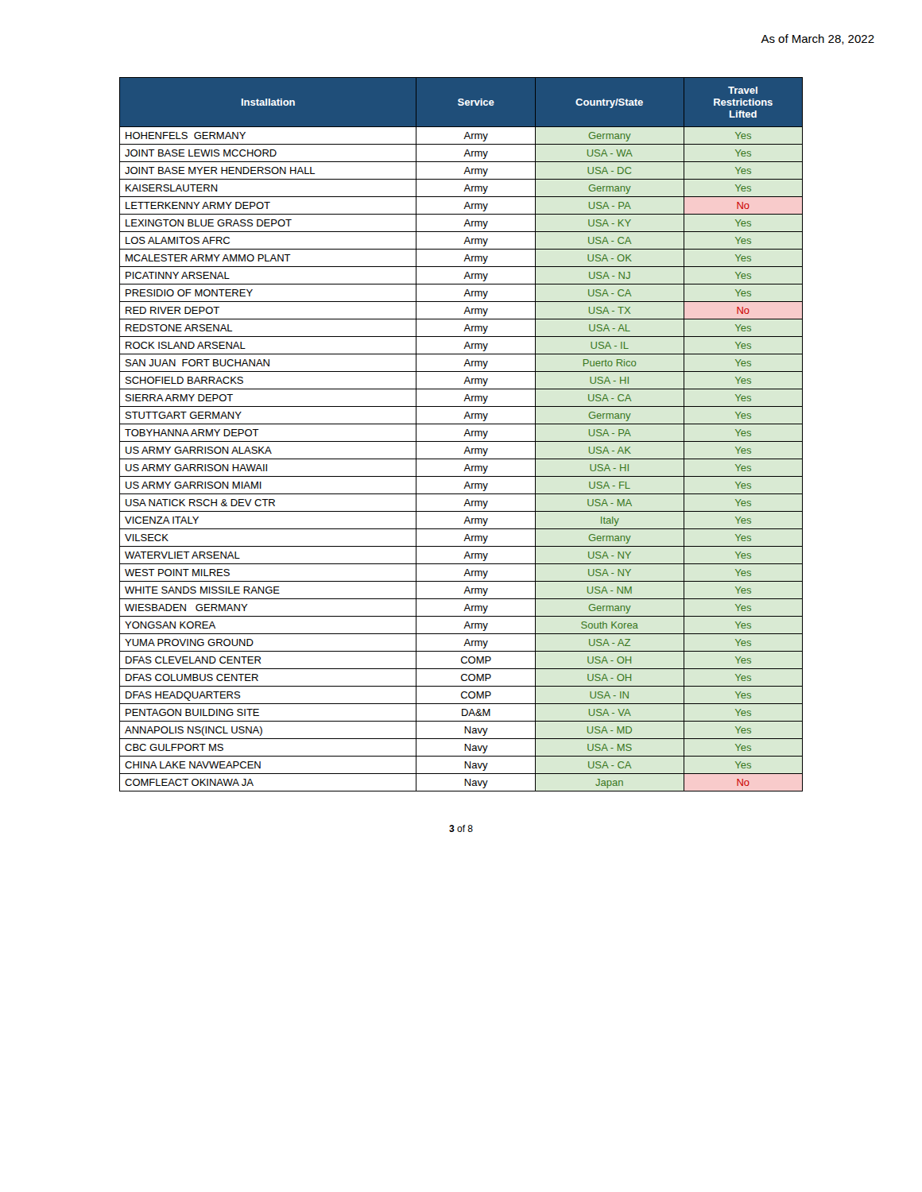As of March 28, 2022
| Installation | Service | Country/State | Travel Restrictions Lifted |
| --- | --- | --- | --- |
| HOHENFELS GERMANY | Army | Germany | Yes |
| JOINT BASE LEWIS MCCHORD | Army | USA - WA | Yes |
| JOINT BASE MYER HENDERSON HALL | Army | USA - DC | Yes |
| KAISERSLAUTERN | Army | Germany | Yes |
| LETTERKENNY ARMY DEPOT | Army | USA - PA | No |
| LEXINGTON BLUE GRASS DEPOT | Army | USA - KY | Yes |
| LOS ALAMITOS AFRC | Army | USA - CA | Yes |
| MCALESTER ARMY AMMO PLANT | Army | USA - OK | Yes |
| PICATINNY ARSENAL | Army | USA - NJ | Yes |
| PRESIDIO OF MONTEREY | Army | USA - CA | Yes |
| RED RIVER DEPOT | Army | USA - TX | No |
| REDSTONE ARSENAL | Army | USA - AL | Yes |
| ROCK ISLAND ARSENAL | Army | USA - IL | Yes |
| SAN JUAN FORT BUCHANAN | Army | Puerto Rico | Yes |
| SCHOFIELD BARRACKS | Army | USA - HI | Yes |
| SIERRA ARMY DEPOT | Army | USA - CA | Yes |
| STUTTGART GERMANY | Army | Germany | Yes |
| TOBYHANNA ARMY DEPOT | Army | USA - PA | Yes |
| US ARMY GARRISON ALASKA | Army | USA - AK | Yes |
| US ARMY GARRISON HAWAII | Army | USA - HI | Yes |
| US ARMY GARRISON MIAMI | Army | USA - FL | Yes |
| USA NATICK RSCH & DEV CTR | Army | USA - MA | Yes |
| VICENZA ITALY | Army | Italy | Yes |
| VILSECK | Army | Germany | Yes |
| WATERVLIET ARSENAL | Army | USA - NY | Yes |
| WEST POINT MILRES | Army | USA - NY | Yes |
| WHITE SANDS MISSILE RANGE | Army | USA - NM | Yes |
| WIESBADEN GERMANY | Army | Germany | Yes |
| YONGSAN KOREA | Army | South Korea | Yes |
| YUMA PROVING GROUND | Army | USA - AZ | Yes |
| DFAS CLEVELAND CENTER | COMP | USA - OH | Yes |
| DFAS COLUMBUS CENTER | COMP | USA - OH | Yes |
| DFAS HEADQUARTERS | COMP | USA - IN | Yes |
| PENTAGON BUILDING SITE | DA&M | USA - VA | Yes |
| ANNAPOLIS NS(INCL USNA) | Navy | USA - MD | Yes |
| CBC GULFPORT MS | Navy | USA - MS | Yes |
| CHINA LAKE NAVWEAPCEN | Navy | USA - CA | Yes |
| COMFLEACT OKINAWA JA | Navy | Japan | No |
3 of 8